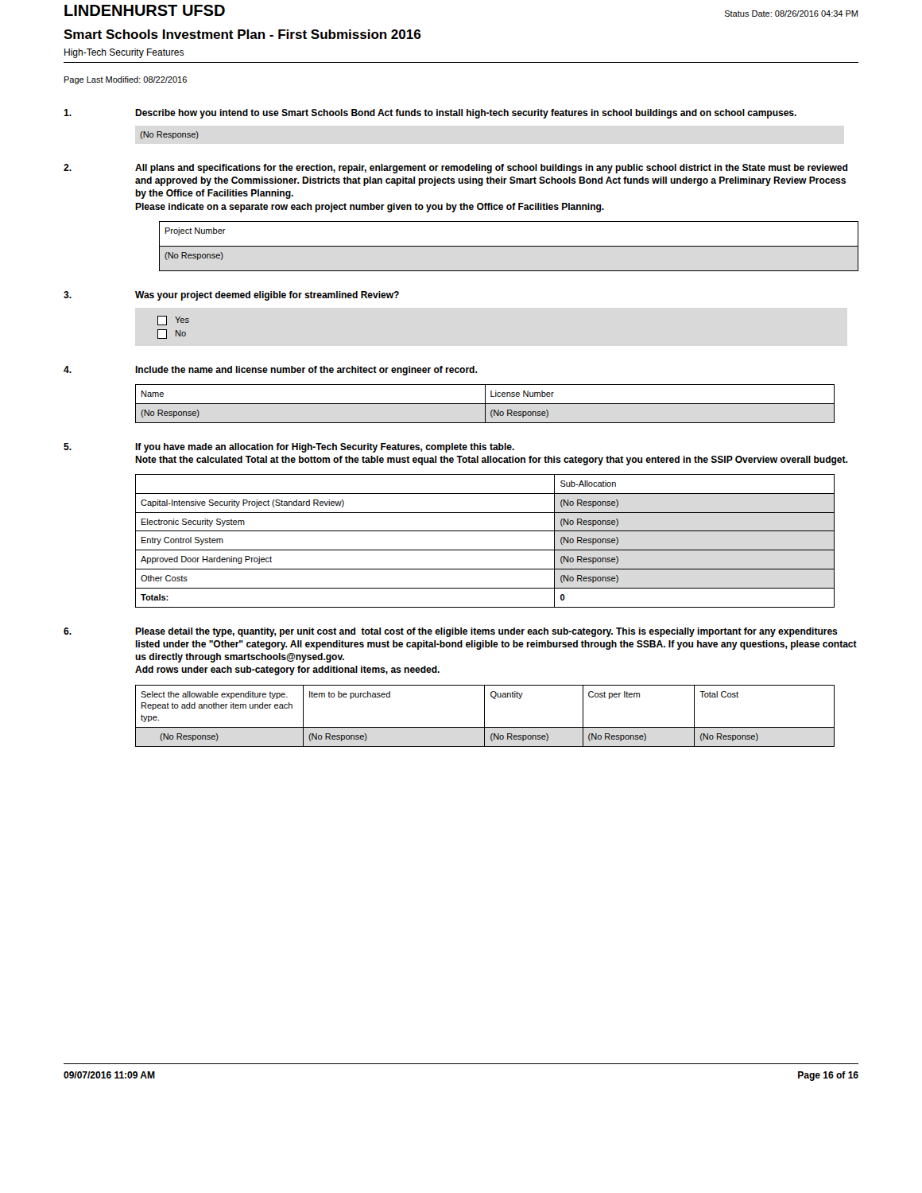LINDENHURST UFSD
Status Date: 08/26/2016 04:34 PM
Smart Schools Investment Plan - First Submission 2016
High-Tech Security Features
Page Last Modified: 08/22/2016
1.
Describe how you intend to use Smart Schools Bond Act funds to install high-tech security features in school buildings and on school campuses.
(No Response)
2.
All plans and specifications for the erection, repair, enlargement or remodeling of school buildings in any public school district in the State must be reviewed and approved by the Commissioner. Districts that plan capital projects using their Smart Schools Bond Act funds will undergo a Preliminary Review Process by the Office of Facilities Planning.
Please indicate on a separate row each project number given to you by the Office of Facilities Planning.
| Project Number |
| --- |
| (No Response) |
3.
Was your project deemed eligible for streamlined Review?
Yes
No
4.
Include the name and license number of the architect or engineer of record.
| Name | License Number |
| --- | --- |
| (No Response) | (No Response) |
5.
If you have made an allocation for High-Tech Security Features, complete this table.
Note that the calculated Total at the bottom of the table must equal the Total allocation for this category that you entered in the SSIP Overview overall budget.
| | Sub-Allocation |
| --- | --- |
| Capital-Intensive Security Project (Standard Review) | (No Response) |
| Electronic Security System | (No Response) |
| Entry Control System | (No Response) |
| Approved Door Hardening Project | (No Response) |
| Other Costs | (No Response) |
| Totals: | 0 |
6.
Please detail the type, quantity, per unit cost and total cost of the eligible items under each sub-category. This is especially important for any expenditures listed under the "Other" category. All expenditures must be capital-bond eligible to be reimbursed through the SSBA. If you have any questions, please contact us directly through smartschools@nysed.gov.
Add rows under each sub-category for additional items, as needed.
| Select the allowable expenditure type. Repeat to add another item under each type. | Item to be purchased | Quantity | Cost per Item | Total Cost |
| --- | --- | --- | --- | --- |
| (No Response) | (No Response) | (No Response) | (No Response) | (No Response) |
09/07/2016 11:09 AM
Page 16 of 16